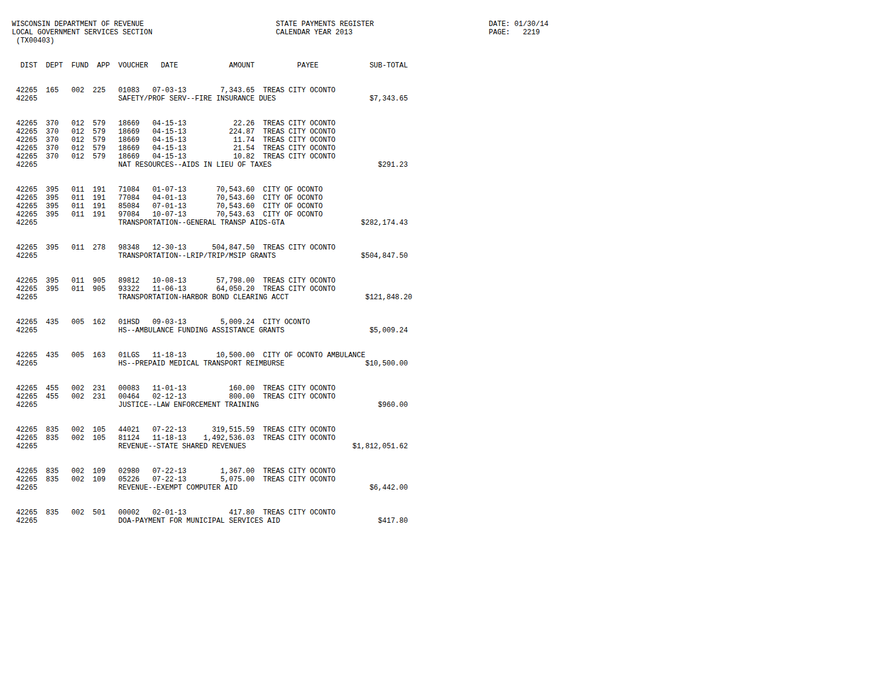WISCONSIN DEPARTMENT OF REVENUE STATE PAYMENTS REGISTER DATE: 01/30/14 LOCAL GOVERNMENT SERVICES SECTION CALENDAR YEAR 2013 PAGE: 2219 (TX00403) DIST DEPT FUND APP VOUCHER DATE AMOUNT PAYEE SUB-TOTAL 42265 165 002 225 01083 07-03-13 7,343.65 TREAS CITY OCONTO 42265 SAFETY/PROF SERV--FIRE INSURANCE DUES $7,343.65 42265 370 012 579 18669 04-15-13 22.26 TREAS CITY OCONTO 42265 370 012 579 18669 04-15-13 224.87 TREAS CITY OCONTO 42265 370 012 579 18669 04-15-13 11.74 TREAS CITY OCONTO 42265 370 012 579 18669 04-15-13 21.54 TREAS CITY OCONTO 42265 370 012 579 18669 04-15-13 10.82 TREAS CITY OCONTO 42265 NAT RESOURCES--AIDS IN LIEU OF TAXES $291.23 42265 395 011 191 71084 01-07-13 70,543.60 CITY OF OCONTO 42265 395 011 191 77084 04-01-13 70,543.60 CITY OF OCONTO 42265 395 011 191 85084 07-01-13 70,543.60 CITY OF OCONTO 42265 395 011 191 97084 10-07-13 70,543.63 CITY OF OCONTO 42265 TRANSPORTATION--GENERAL TRANSP AIDS-GTA $282,174.43 42265 395 011 278 98348 12-30-13 504,847.50 TREAS CITY OCONTO 42265 TRANSPORTATION--LRIP/TRIP/MSIP GRANTS $504,847.50 42265 395 011 905 89812 10-08-13 57,798.00 TREAS CITY OCONTO 42265 395 011 905 93322 11-06-13 64,050.20 TREAS CITY OCONTO 42265 TRANSPORTATION-HARBOR BOND CLEARING ACCT $121,848.20 42265 435 005 162 01HSD 09-03-13 5,009.24 CITY OCONTO 42265 HS--AMBULANCE FUNDING ASSISTANCE GRANTS $5,009.24 42265 435 005 163 01LGS 11-18-13 10,500.00 CITY OF OCONTO AMBULANCE 42265 HS--PREPAID MEDICAL TRANSPORT REIMBURSE $10,500.00 42265 455 002 231 00083 11-01-13 160.00 TREAS CITY OCONTO 42265 455 002 231 00464 02-12-13 800.00 TREAS CITY OCONTO 42265 JUSTICE--LAW ENFORCEMENT TRAINING $960.00 42265 835 002 105 44021 07-22-13 319,515.59 TREAS CITY OCONTO 42265 835 002 105 81124 11-18-13 1,492,536.03 TREAS CITY OCONTO 42265 REVENUE--STATE SHARED REVENUES $1,812,051.62 42265 835 002 109 02980 07-22-13 1,367.00 TREAS CITY OCONTO 42265 835 002 109 05226 07-22-13 5,075.00 TREAS CITY OCONTO 42265 REVENUE--EXEMPT COMPUTER AID $6,442.00 42265 835 002 501 00002 02-01-13 417.80 TREAS CITY OCONTO 42265 DOA-PAYMENT FOR MUNICIPAL SERVICES AID $417.80